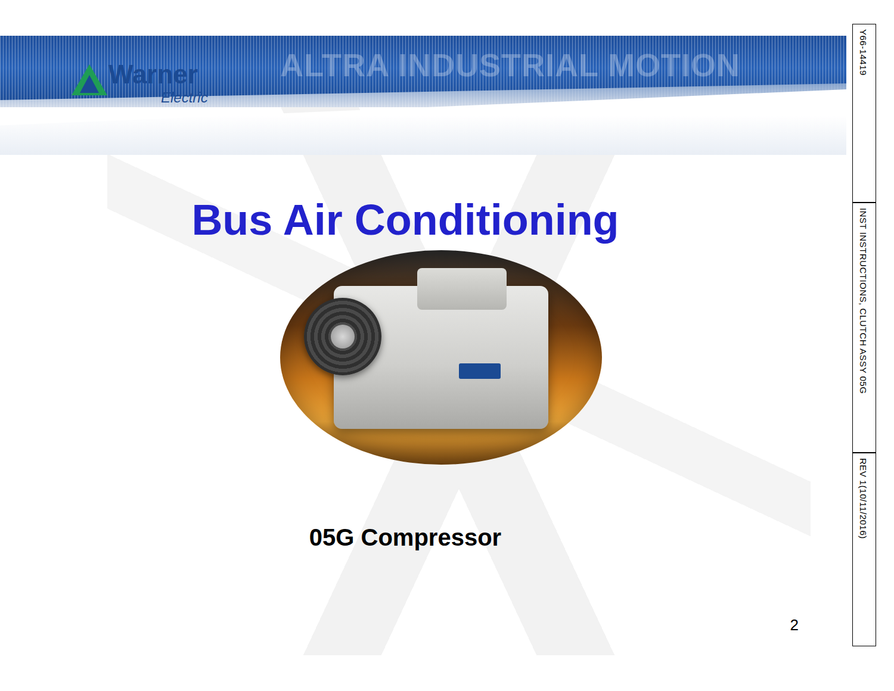ALTRA INDUSTRIAL MOTION
Warner
Electric
Bus Air Conditioning
05G Compressor
2
Y66-14419
INST INSTRUCTIONS, CLUTCH ASSY 05G
REV 1(10/11/2016)